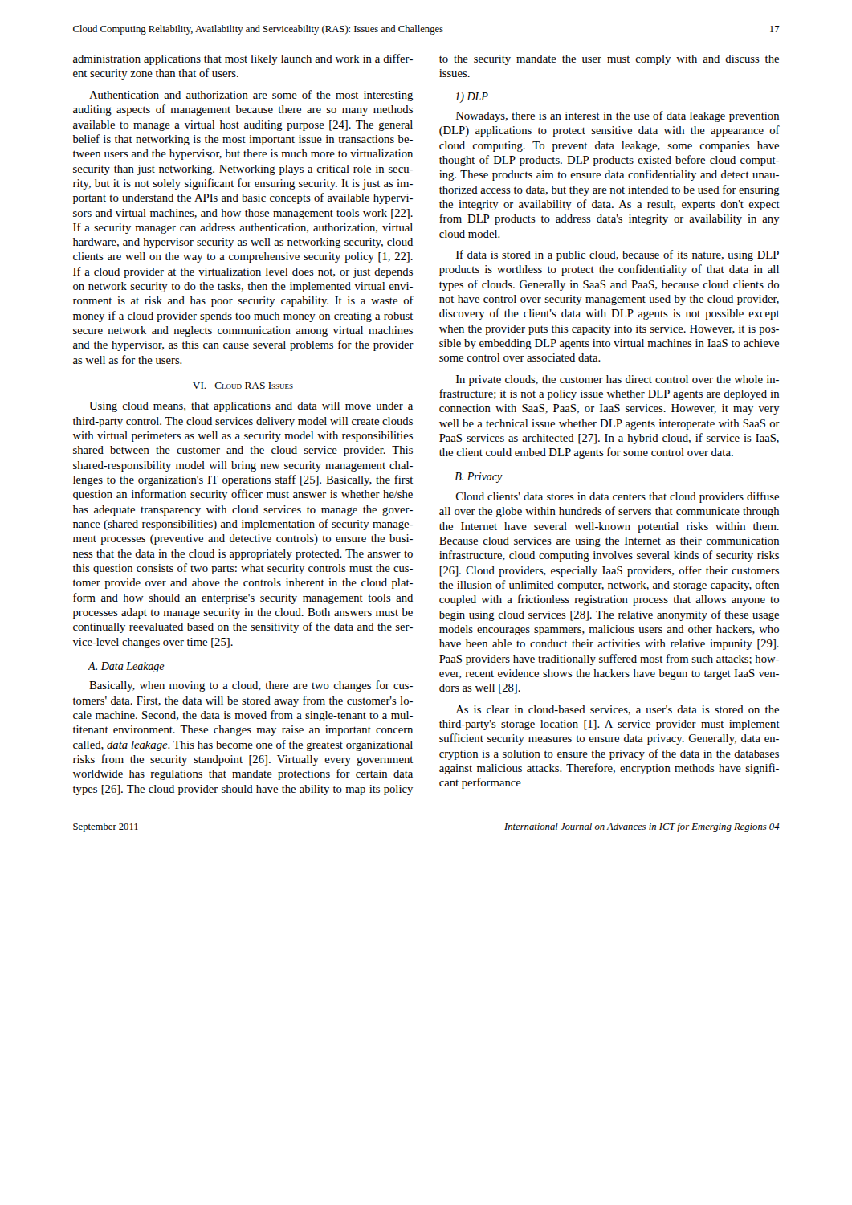Cloud Computing Reliability, Availability and Serviceability (RAS): Issues and Challenges
17
administration applications that most likely launch and work in a different security zone than that of users.
Authentication and authorization are some of the most interesting auditing aspects of management because there are so many methods available to manage a virtual host auditing purpose [24]. The general belief is that networking is the most important issue in transactions between users and the hypervisor, but there is much more to virtualization security than just networking. Networking plays a critical role in security, but it is not solely significant for ensuring security. It is just as important to understand the APIs and basic concepts of available hypervisors and virtual machines, and how those management tools work [22]. If a security manager can address authentication, authorization, virtual hardware, and hypervisor security as well as networking security, cloud clients are well on the way to a comprehensive security policy [1, 22]. If a cloud provider at the virtualization level does not, or just depends on network security to do the tasks, then the implemented virtual environment is at risk and has poor security capability. It is a waste of money if a cloud provider spends too much money on creating a robust secure network and neglects communication among virtual machines and the hypervisor, as this can cause several problems for the provider as well as for the users.
VI. Cloud RAS Issues
Using cloud means, that applications and data will move under a third-party control. The cloud services delivery model will create clouds with virtual perimeters as well as a security model with responsibilities shared between the customer and the cloud service provider. This shared-responsibility model will bring new security management challenges to the organization's IT operations staff [25]. Basically, the first question an information security officer must answer is whether he/she has adequate transparency with cloud services to manage the governance (shared responsibilities) and implementation of security management processes (preventive and detective controls) to ensure the business that the data in the cloud is appropriately protected. The answer to this question consists of two parts: what security controls must the customer provide over and above the controls inherent in the cloud platform and how should an enterprise's security management tools and processes adapt to manage security in the cloud. Both answers must be continually reevaluated based on the sensitivity of the data and the service-level changes over time [25].
A. Data Leakage
Basically, when moving to a cloud, there are two changes for customers' data. First, the data will be stored away from the customer's locale machine. Second, the data is moved from a single-tenant to a multitenant environment. These changes may raise an important concern called, data leakage. This has become one of the greatest organizational risks from the security standpoint [26]. Virtually every government worldwide has regulations that mandate protections for certain data types [26]. The cloud provider should have the ability to map its policy to the security mandate the user must comply with and discuss the issues.
1) DLP
Nowadays, there is an interest in the use of data leakage prevention (DLP) applications to protect sensitive data with the appearance of cloud computing. To prevent data leakage, some companies have thought of DLP products. DLP products existed before cloud computing. These products aim to ensure data confidentiality and detect unauthorized access to data, but they are not intended to be used for ensuring the integrity or availability of data. As a result, experts don't expect from DLP products to address data's integrity or availability in any cloud model.
If data is stored in a public cloud, because of its nature, using DLP products is worthless to protect the confidentiality of that data in all types of clouds. Generally in SaaS and PaaS, because cloud clients do not have control over security management used by the cloud provider, discovery of the client's data with DLP agents is not possible except when the provider puts this capacity into its service. However, it is possible by embedding DLP agents into virtual machines in IaaS to achieve some control over associated data.
In private clouds, the customer has direct control over the whole infrastructure; it is not a policy issue whether DLP agents are deployed in connection with SaaS, PaaS, or IaaS services. However, it may very well be a technical issue whether DLP agents interoperate with SaaS or PaaS services as architected [27]. In a hybrid cloud, if service is IaaS, the client could embed DLP agents for some control over data.
B. Privacy
Cloud clients' data stores in data centers that cloud providers diffuse all over the globe within hundreds of servers that communicate through the Internet have several well-known potential risks within them. Because cloud services are using the Internet as their communication infrastructure, cloud computing involves several kinds of security risks [26]. Cloud providers, especially IaaS providers, offer their customers the illusion of unlimited computer, network, and storage capacity, often coupled with a frictionless registration process that allows anyone to begin using cloud services [28]. The relative anonymity of these usage models encourages spammers, malicious users and other hackers, who have been able to conduct their activities with relative impunity [29]. PaaS providers have traditionally suffered most from such attacks; however, recent evidence shows the hackers have begun to target IaaS vendors as well [28].
As is clear in cloud-based services, a user's data is stored on the third-party's storage location [1]. A service provider must implement sufficient security measures to ensure data privacy. Generally, data encryption is a solution to ensure the privacy of the data in the databases against malicious attacks. Therefore, encryption methods have significant performance
September 2011
International Journal on Advances in ICT for Emerging Regions 04